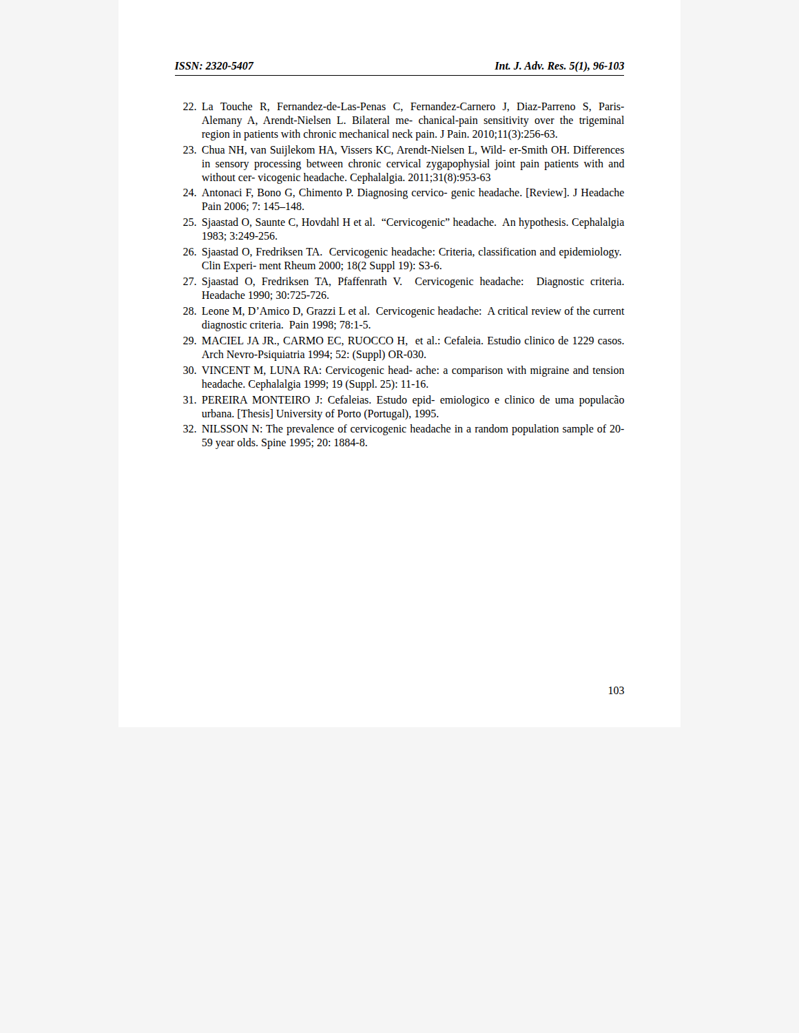ISSN: 2320-5407
Int. J. Adv. Res. 5(1), 96-103
22. La Touche R, Fernandez-de-Las-Penas C, Fernandez-Carnero J, Diaz-Parreno S, Paris-Alemany A, Arendt-Nielsen L. Bilateral me- chanical-pain sensitivity over the trigeminal region in patients with chronic mechanical neck pain. J Pain. 2010;11(3):256-63.
23. Chua NH, van Suijlekom HA, Vissers KC, Arendt-Nielsen L, Wild- er-Smith OH. Differences in sensory processing between chronic cervical zygapophysial joint pain patients with and without cer- vicogenic headache. Cephalalgia. 2011;31(8):953-63
24. Antonaci F, Bono G, Chimento P. Diagnosing cervico- genic headache. [Review]. J Headache Pain 2006; 7: 145–148.
25. Sjaastad O, Saunte C, Hovdahl H et al. “Cervicogenic” headache. An hypothesis. Cephalalgia 1983; 3:249-256.
26. Sjaastad O, Fredriksen TA. Cervicogenic headache: Criteria, classification and epidemiology. Clin Experi- ment Rheum 2000; 18(2 Suppl 19): S3-6.
27. Sjaastad O, Fredriksen TA, Pfaffenrath V. Cervicogenic headache: Diagnostic criteria. Headache 1990; 30:725-726.
28. Leone M, D’Amico D, Grazzi L et al. Cervicogenic headache: A critical review of the current diagnostic criteria. Pain 1998; 78:1-5.
29. MACIEL JA JR., CARMO EC, RUOCCO H, et al.: Cefaleia. Estudio clinico de 1229 casos. Arch Nevro-Psiquiatria 1994; 52: (Suppl) OR-030.
30. VINCENT M, LUNA RA: Cervicogenic head- ache: a comparison with migraine and tension headache. Cephalalgia 1999; 19 (Suppl. 25): 11-16.
31. PEREIRA MONTEIRO J: Cefaleias. Estudo epid- emiologico e clinico de uma populacão urbana. [Thesis] University of Porto (Portugal), 1995.
32. NILSSON N: The prevalence of cervicogenic headache in a random population sample of 20-59 year olds. Spine 1995; 20: 1884-8.
103